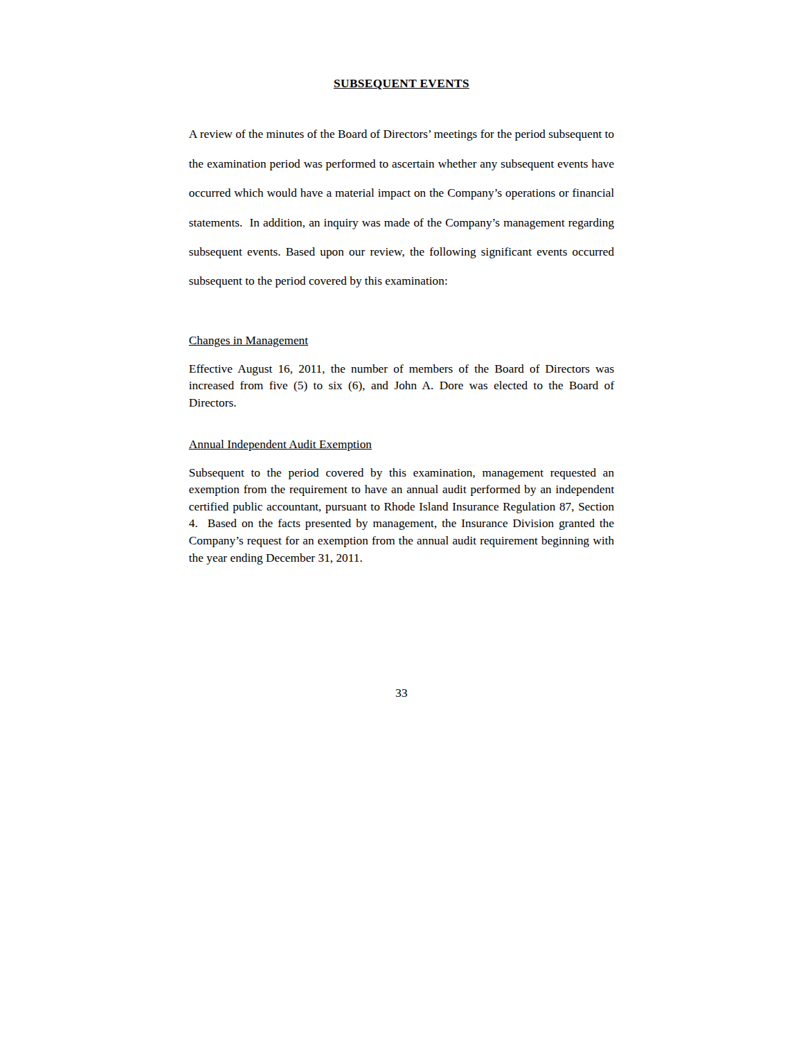SUBSEQUENT EVENTS
A review of the minutes of the Board of Directors’ meetings for the period subsequent to the examination period was performed to ascertain whether any subsequent events have occurred which would have a material impact on the Company’s operations or financial statements. In addition, an inquiry was made of the Company’s management regarding subsequent events. Based upon our review, the following significant events occurred subsequent to the period covered by this examination:
Changes in Management
Effective August 16, 2011, the number of members of the Board of Directors was increased from five (5) to six (6), and John A. Dore was elected to the Board of Directors.
Annual Independent Audit Exemption
Subsequent to the period covered by this examination, management requested an exemption from the requirement to have an annual audit performed by an independent certified public accountant, pursuant to Rhode Island Insurance Regulation 87, Section 4. Based on the facts presented by management, the Insurance Division granted the Company’s request for an exemption from the annual audit requirement beginning with the year ending December 31, 2011.
33